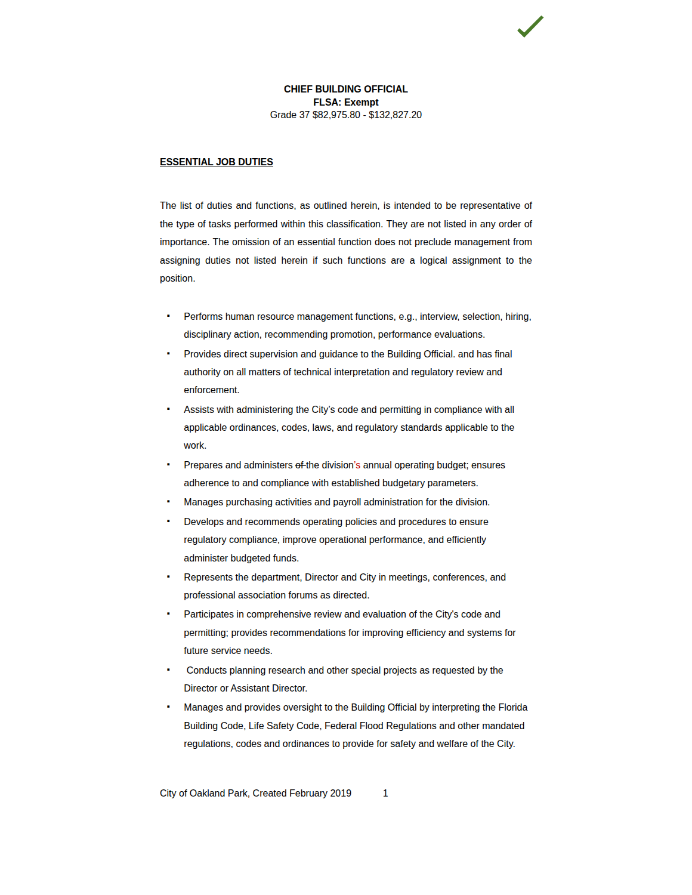CHIEF BUILDING OFFICIAL FLSA: Exempt Grade 37 $82,975.80 - $132,827.20
ESSENTIAL JOB DUTIES
The list of duties and functions, as outlined herein, is intended to be representative of the type of tasks performed within this classification. They are not listed in any order of importance. The omission of an essential function does not preclude management from assigning duties not listed herein if such functions are a logical assignment to the position.
Performs human resource management functions, e.g., interview, selection, hiring, disciplinary action, recommending promotion, performance evaluations.
Provides direct supervision and guidance to the Building Official. and has final authority on all matters of technical interpretation and regulatory review and enforcement.
Assists with administering the City’s code and permitting in compliance with all applicable ordinances, codes, laws, and regulatory standards applicable to the work.
Prepares and administers of the division’s annual operating budget; ensures adherence to and compliance with established budgetary parameters.
Manages purchasing activities and payroll administration for the division.
Develops and recommends operating policies and procedures to ensure regulatory compliance, improve operational performance, and efficiently administer budgeted funds.
Represents the department, Director and City in meetings, conferences, and professional association forums as directed.
Participates in comprehensive review and evaluation of the City's code and permitting; provides recommendations for improving efficiency and systems for future service needs.
Conducts planning research and other special projects as requested by the Director or Assistant Director.
Manages and provides oversight to the Building Official by interpreting the Florida Building Code, Life Safety Code, Federal Flood Regulations and other mandated regulations, codes and ordinances to provide for safety and welfare of the City.
City of Oakland Park, Created February 20191